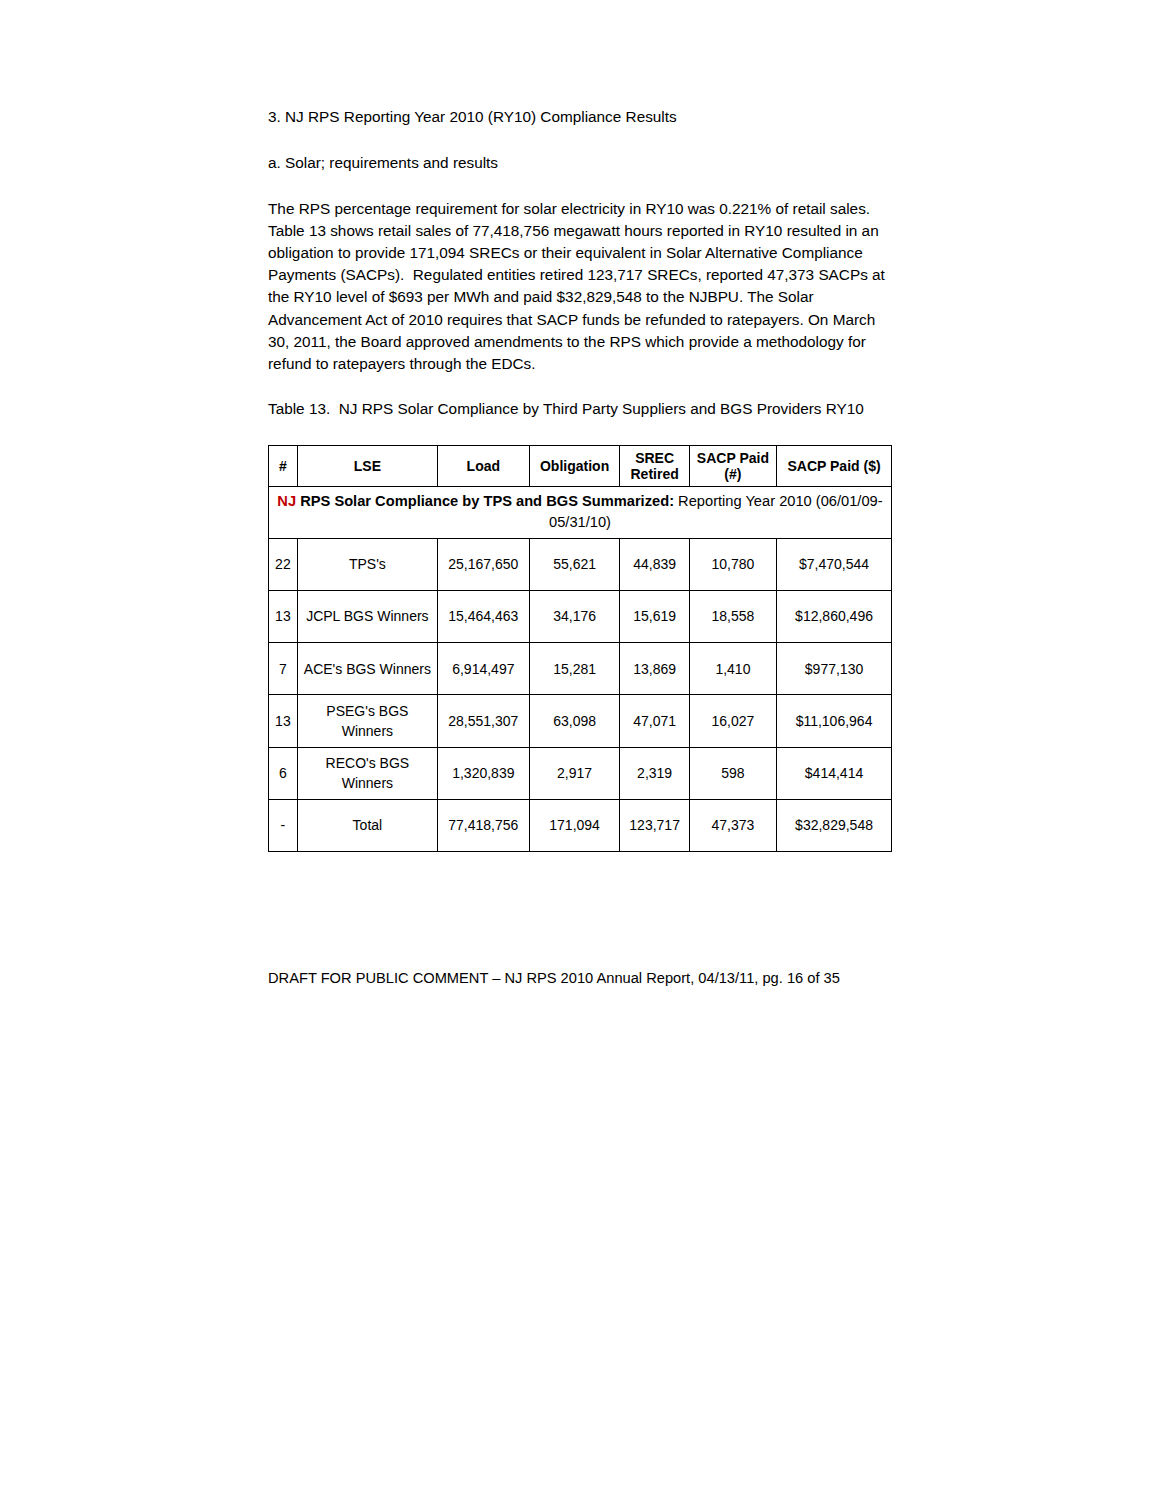3. NJ RPS Reporting Year 2010 (RY10) Compliance Results
a. Solar; requirements and results
The RPS percentage requirement for solar electricity in RY10 was 0.221% of retail sales. Table 13 shows retail sales of 77,418,756 megawatt hours reported in RY10 resulted in an obligation to provide 171,094 SRECs or their equivalent in Solar Alternative Compliance Payments (SACPs). Regulated entities retired 123,717 SRECs, reported 47,373 SACPs at the RY10 level of $693 per MWh and paid $32,829,548 to the NJBPU. The Solar Advancement Act of 2010 requires that SACP funds be refunded to ratepayers. On March 30, 2011, the Board approved amendments to the RPS which provide a methodology for refund to ratepayers through the EDCs.
Table 13. NJ RPS Solar Compliance by Third Party Suppliers and BGS Providers RY10
| NJ RPS Solar Compliance by TPS and BGS Summarized: Reporting Year 2010 (06/01/09-05/31/10) |
| # | LSE | Load | Obligation | SREC Retired | SACP Paid (#) | SACP Paid ($) |
| 22 | TPS's | 25,167,650 | 55,621 | 44,839 | 10,780 | $7,470,544 |
| 13 | JCPL BGS Winners | 15,464,463 | 34,176 | 15,619 | 18,558 | $12,860,496 |
| 7 | ACE's BGS Winners | 6,914,497 | 15,281 | 13,869 | 1,410 | $977,130 |
| 13 | PSEG's BGS Winners | 28,551,307 | 63,098 | 47,071 | 16,027 | $11,106,964 |
| 6 | RECO's BGS Winners | 1,320,839 | 2,917 | 2,319 | 598 | $414,414 |
| - | Total | 77,418,756 | 171,094 | 123,717 | 47,373 | $32,829,548 |
DRAFT FOR PUBLIC COMMENT – NJ RPS 2010 Annual Report, 04/13/11, pg. 16 of 35